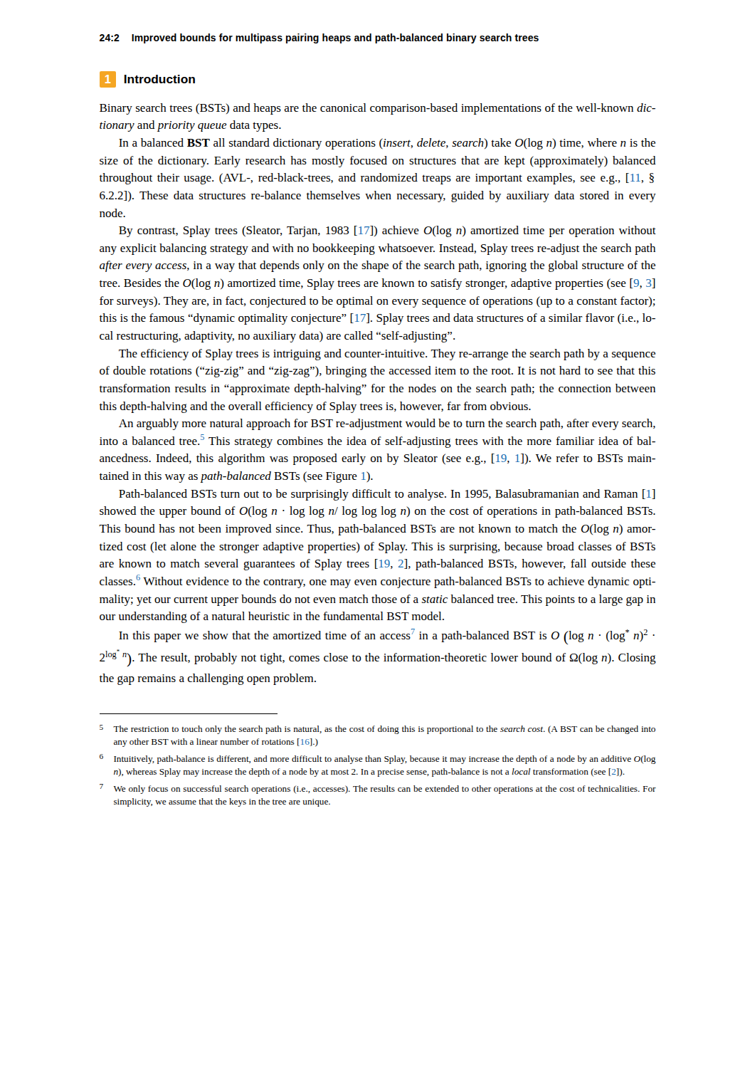24:2 Improved bounds for multipass pairing heaps and path-balanced binary search trees
1 Introduction
Binary search trees (BSTs) and heaps are the canonical comparison-based implementations of the well-known dictionary and priority queue data types.
In a balanced BST all standard dictionary operations (insert, delete, search) take O(log n) time, where n is the size of the dictionary. Early research has mostly focused on structures that are kept (approximately) balanced throughout their usage. (AVL-, red-black-trees, and randomized treaps are important examples, see e.g., [11, § 6.2.2]). These data structures re-balance themselves when necessary, guided by auxiliary data stored in every node.
By contrast, Splay trees (Sleator, Tarjan, 1983 [17]) achieve O(log n) amortized time per operation without any explicit balancing strategy and with no bookkeeping whatsoever. Instead, Splay trees re-adjust the search path after every access, in a way that depends only on the shape of the search path, ignoring the global structure of the tree. Besides the O(log n) amortized time, Splay trees are known to satisfy stronger, adaptive properties (see [9, 3] for surveys). They are, in fact, conjectured to be optimal on every sequence of operations (up to a constant factor); this is the famous “dynamic optimality conjecture” [17]. Splay trees and data structures of a similar flavor (i.e., local restructuring, adaptivity, no auxiliary data) are called “self-adjusting”.
The efficiency of Splay trees is intriguing and counter-intuitive. They re-arrange the search path by a sequence of double rotations (“zig-zig” and “zig-zag”), bringing the accessed item to the root. It is not hard to see that this transformation results in “approximate depth-halving” for the nodes on the search path; the connection between this depth-halving and the overall efficiency of Splay trees is, however, far from obvious.
An arguably more natural approach for BST re-adjustment would be to turn the search path, after every search, into a balanced tree.5 This strategy combines the idea of self-adjusting trees with the more familiar idea of balancedness. Indeed, this algorithm was proposed early on by Sleator (see e.g., [19, 1]). We refer to BSTs maintained in this way as path-balanced BSTs (see Figure 1).
Path-balanced BSTs turn out to be surprisingly difficult to analyse. In 1995, Balasubramanian and Raman [1] showed the upper bound of O(log n · log log n/ log log log n) on the cost of operations in path-balanced BSTs. This bound has not been improved since. Thus, path-balanced BSTs are not known to match the O(log n) amortized cost (let alone the stronger adaptive properties) of Splay. This is surprising, because broad classes of BSTs are known to match several guarantees of Splay trees [19, 2], path-balanced BSTs, however, fall outside these classes.6 Without evidence to the contrary, one may even conjecture path-balanced BSTs to achieve dynamic optimality; yet our current upper bounds do not even match those of a static balanced tree. This points to a large gap in our understanding of a natural heuristic in the fundamental BST model.
In this paper we show that the amortized time of an access7 in a path-balanced BST is O (log n · (log* n)2 · 2log* n). The result, probably not tight, comes close to the information-theoretic lower bound of Ω(log n). Closing the gap remains a challenging open problem.
The restriction to touch only the search path is natural, as the cost of doing this is proportional to the search cost. (A BST can be changed into any other BST with a linear number of rotations [16].)
Intuitively, path-balance is different, and more difficult to analyse than Splay, because it may increase the depth of a node by an additive O(log n), whereas Splay may increase the depth of a node by at most 2. In a precise sense, path-balance is not a local transformation (see [2]).
We only focus on successful search operations (i.e., accesses). The results can be extended to other operations at the cost of technicalities. For simplicity, we assume that the keys in the tree are unique.